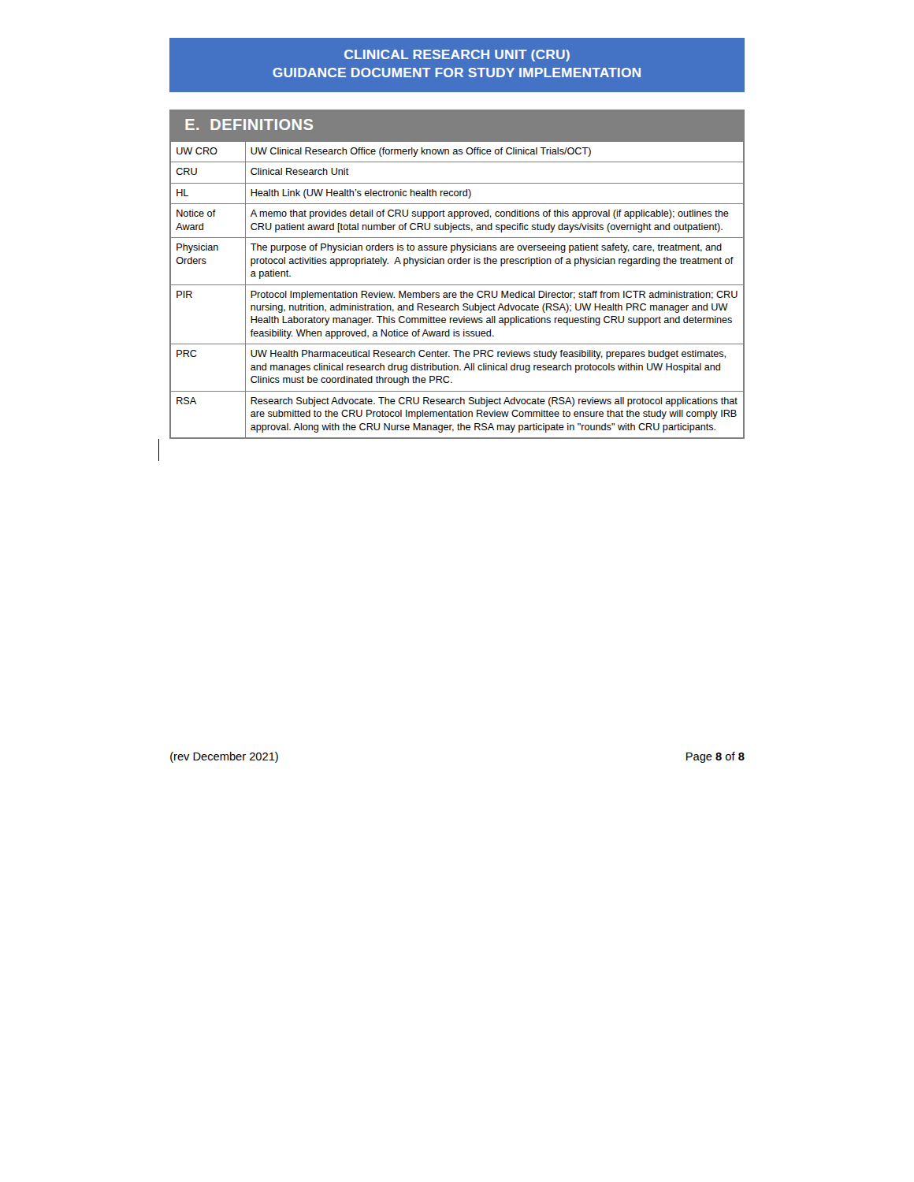CLINICAL RESEARCH UNIT (CRU) GUIDANCE DOCUMENT FOR STUDY IMPLEMENTATION
E. DEFINITIONS
| UW CRO | UW Clinical Research Office (formerly known as Office of Clinical Trials/OCT) |
| CRU | Clinical Research Unit |
| HL | Health Link (UW Health’s electronic health record) |
| Notice of Award | A memo that provides detail of CRU support approved, conditions of this approval (if applicable); outlines the CRU patient award [total number of CRU subjects, and specific study days/visits (overnight and outpatient). |
| Physician Orders | The purpose of Physician orders is to assure physicians are overseeing patient safety, care, treatment, and protocol activities appropriately. A physician order is the prescription of a physician regarding the treatment of a patient. |
| PIR | Protocol Implementation Review. Members are the CRU Medical Director; staff from ICTR administration; CRU nursing, nutrition, administration, and Research Subject Advocate (RSA); UW Health PRC manager and UW Health Laboratory manager. This Committee reviews all applications requesting CRU support and determines feasibility. When approved, a Notice of Award is issued. |
| PRC | UW Health Pharmaceutical Research Center. The PRC reviews study feasibility, prepares budget estimates, and manages clinical research drug distribution. All clinical drug research protocols within UW Hospital and Clinics must be coordinated through the PRC. |
| RSA | Research Subject Advocate. The CRU Research Subject Advocate (RSA) reviews all protocol applications that are submitted to the CRU Protocol Implementation Review Committee to ensure that the study will comply IRB approval. Along with the CRU Nurse Manager, the RSA may participate in "rounds" with CRU participants. |
(rev December 2021)
Page 8 of 8